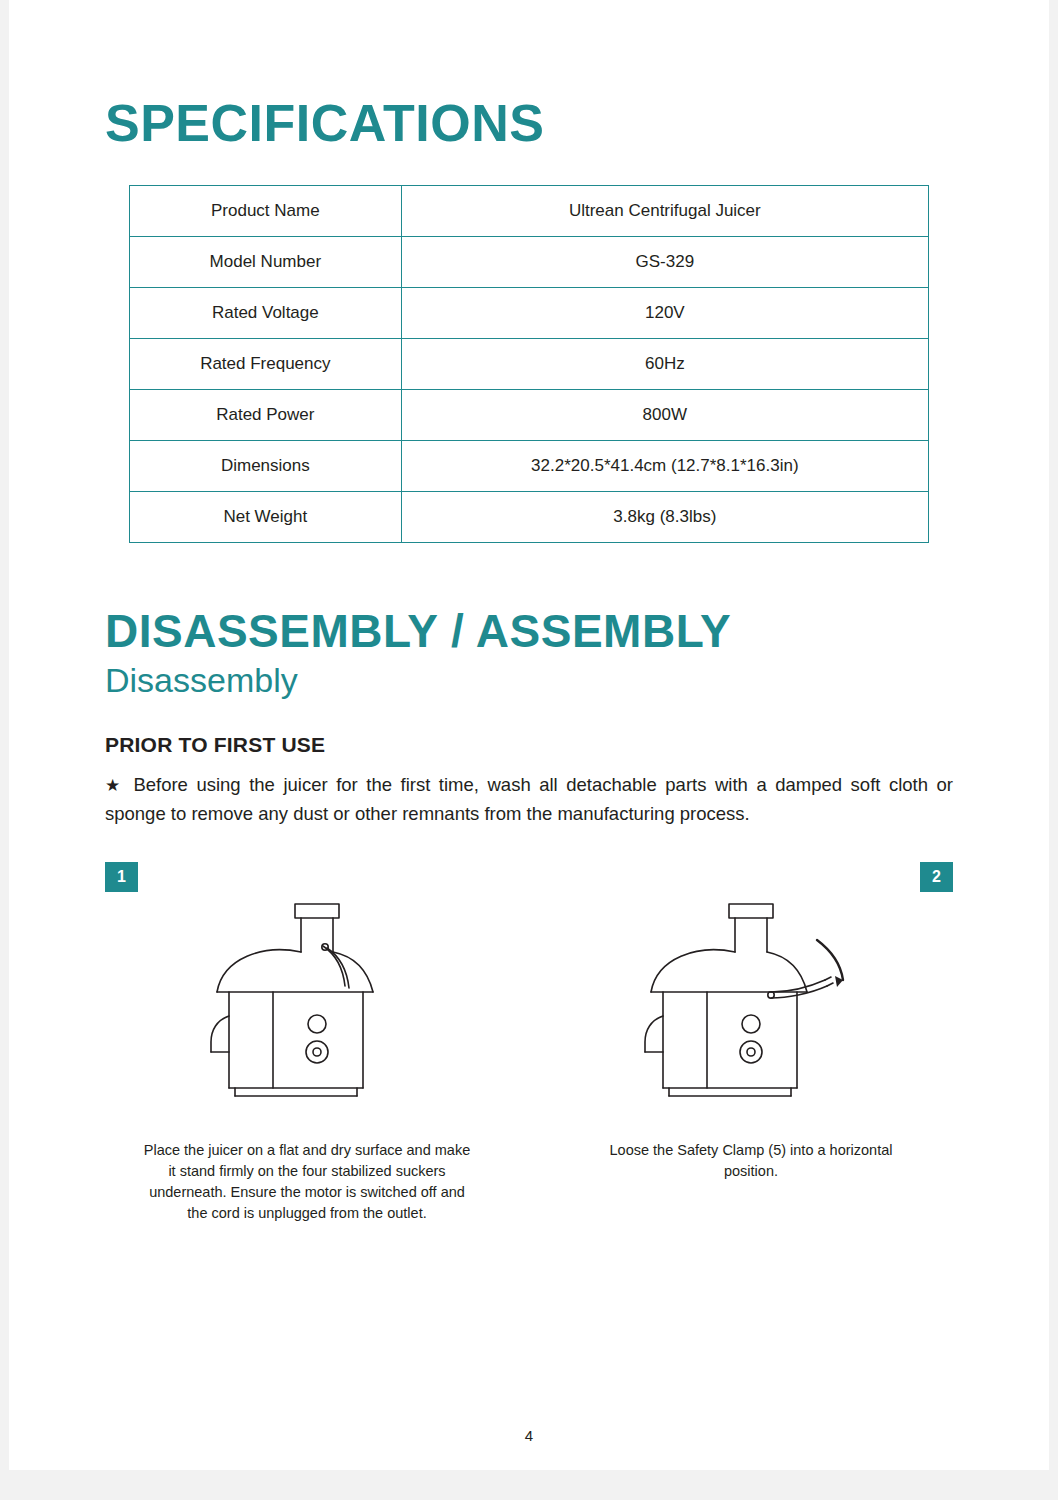SPECIFICATIONS
| Product Name | Ultrean Centrifugal Juicer |
| Model Number | GS-329 |
| Rated Voltage | 120V |
| Rated Frequency | 60Hz |
| Rated Power | 800W |
| Dimensions | 32.2*20.5*41.4cm (12.7*8.1*16.3in) |
| Net Weight | 3.8kg (8.3lbs) |
DISASSEMBLY / ASSEMBLY
Disassembly
PRIOR TO FIRST USE
★Before using the juicer for the first time, wash all detachable parts with a damped soft cloth or sponge to remove any dust or other remnants from the manufacturing process.
1
Place the juicer on a flat and dry surface and make it stand firmly on the four stabilized suckers underneath. Ensure the motor is switched off and the cord is unplugged from the outlet.
2
Loose the Safety Clamp (5) into a horizontal position.
4